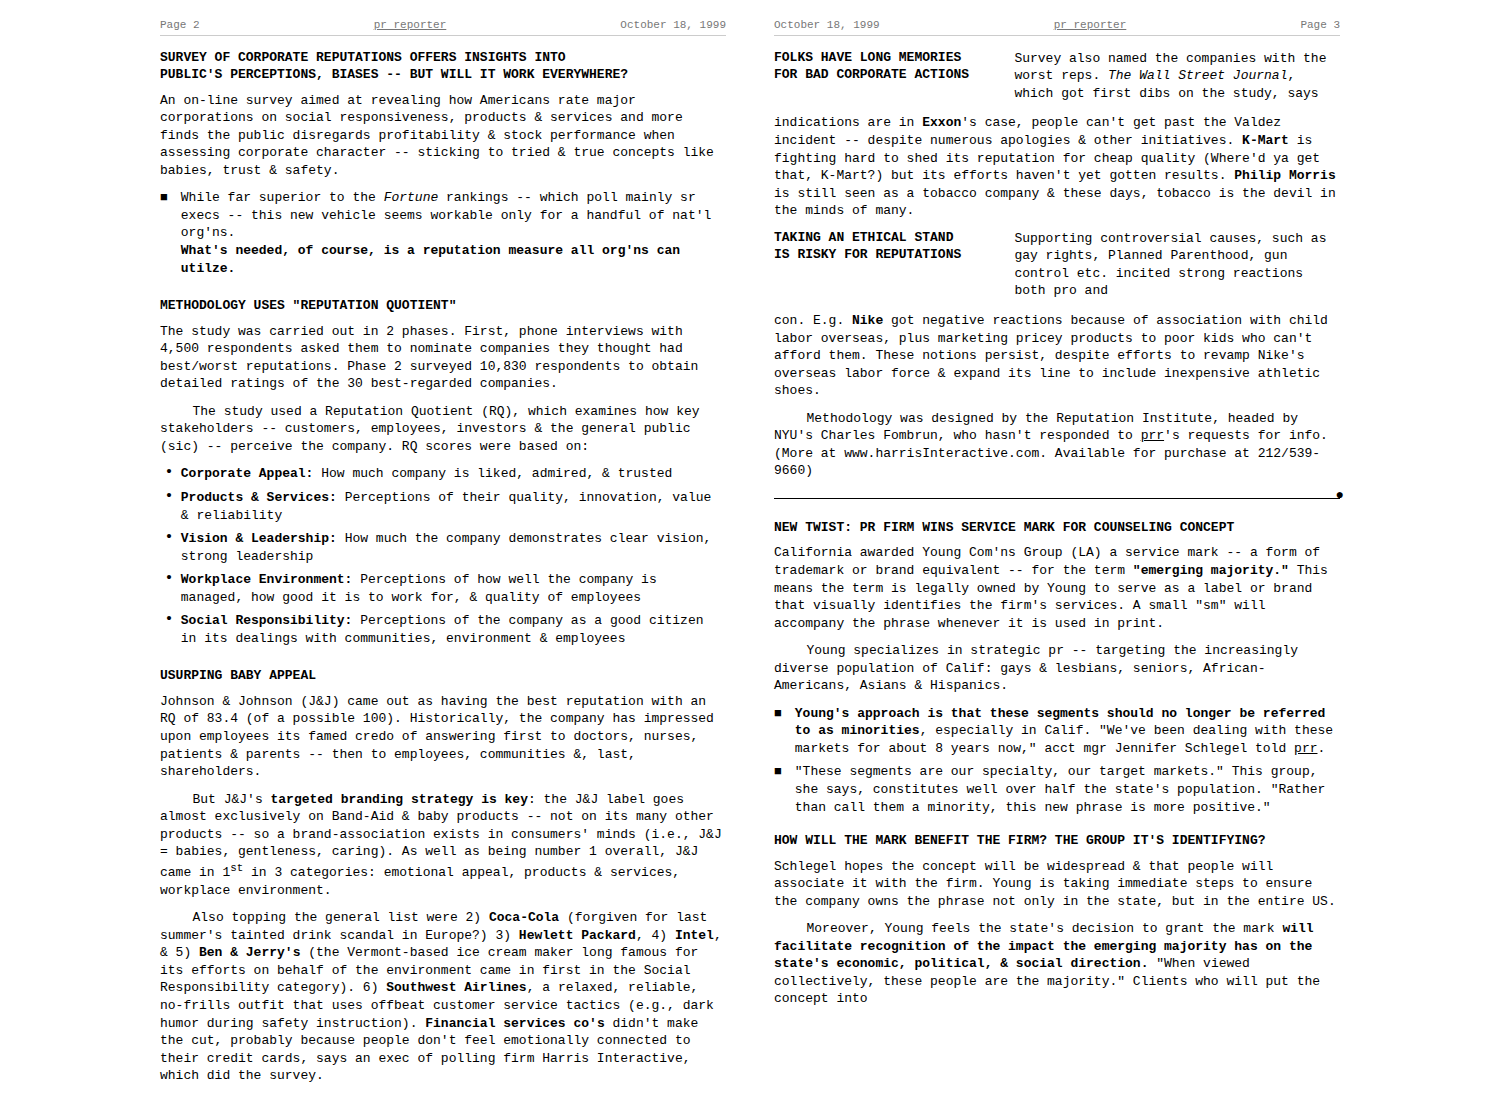Page 2 pr reporter October 18, 1999
SURVEY OF CORPORATE REPUTATIONS OFFERS INSIGHTS INTO
PUBLIC'S PERCEPTIONS, BIASES -- BUT WILL IT WORK EVERYWHERE?
An on-line survey aimed at revealing how Americans rate major corporations on social responsiveness, products & services and more finds the public disregards profitability & stock performance when assessing corporate character -- sticking to tried & true concepts like babies, trust & safety.
While far superior to the Fortune rankings -- which poll mainly sr execs -- this new vehicle seems workable only for a handful of nat'l org'ns.
What's needed, of course, is a reputation measure all org'ns can utilze.
METHODOLOGY USES "REPUTATION QUOTIENT"
The study was carried out in 2 phases. First, phone interviews with 4,500 respondents asked them to nominate companies they thought had best/worst reputations. Phase 2 surveyed 10,830 respondents to obtain detailed ratings of the 30 best-regarded companies.
The study used a Reputation Quotient (RQ), which examines how key stakeholders -- customers, employees, investors & the general public (sic) -- perceive the company. RQ scores were based on:
Corporate Appeal: How much company is liked, admired, & trusted
Products & Services: Perceptions of their quality, innovation, value & reliability
Vision & Leadership: How much the company demonstrates clear vision, strong leadership
Workplace Environment: Perceptions of how well the company is managed, how good it is to work for, & quality of employees
Social Responsibility: Perceptions of the company as a good citizen in its dealings with communities, environment & employees
USURPING BABY APPEAL
Johnson & Johnson (J&J) came out as having the best reputation with an RQ of 83.4 (of a possible 100). Historically, the company has impressed upon employees its famed credo of answering first to doctors, nurses, patients & parents -- then to employees, communities &, last, shareholders.
But J&J's targeted branding strategy is key: the J&J label goes almost exclusively on Band-Aid & baby products -- not on its many other products -- so a brand-association exists in consumers' minds (i.e., J&J = babies, gentleness, caring). As well as being number 1 overall, J&J came in 1st in 3 categories: emotional appeal, products & services, workplace environment.
Also topping the general list were 2) Coca-Cola (forgiven for last summer's tainted drink scandal in Europe?) 3) Hewlett Packard, 4) Intel, & 5) Ben & Jerry's (the Vermont-based ice cream maker long famous for its efforts on behalf of the environment came in first in the Social Responsibility category). 6) Southwest Airlines, a relaxed, reliable, no-frills outfit that uses offbeat customer service tactics (e.g., dark humor during safety instruction). Financial services co's didn't make the cut, probably because people don't feel emotionally connected to their credit cards, says an exec of polling firm Harris Interactive, which did the survey.
October 18, 1999 pr reporter Page 3
FOLKS HAVE LONG MEMORIES
FOR BAD CORPORATE ACTIONS
Survey also named the companies with the worst reps. The Wall Street Journal, which got first dibs on the study, says
indications are in Exxon's case, people can't get past the Valdez incident -- despite numerous apologies & other initiatives. K-Mart is fighting hard to shed its reputation for cheap quality (Where'd ya get that, K-Mart?) but its efforts haven't yet gotten results. Philip Morris is still seen as a tobacco company & these days, tobacco is the devil in the minds of many.
TAKING AN ETHICAL STAND
IS RISKY FOR REPUTATIONS
Supporting controversial causes, such as gay rights, Planned Parenthood, gun control etc. incited strong reactions both pro and
con. E.g. Nike got negative reactions because of association with child labor overseas, plus marketing pricey products to poor kids who can't afford them. These notions persist, despite efforts to revamp Nike's overseas labor force & expand its line to include inexpensive athletic shoes.
Methodology was designed by the Reputation Institute, headed by NYU's Charles Fombrun, who hasn't responded to prr's requests for info. (More at www.harrisInteractive.com. Available for purchase at 212/539-9660)
●
NEW TWIST: PR FIRM WINS SERVICE MARK FOR COUNSELING CONCEPT
California awarded Young Com'ns Group (LA) a service mark -- a form of trademark or brand equivalent -- for the term "emerging majority." This means the term is legally owned by Young to serve as a label or brand that visually identifies the firm's services. A small "sm" will accompany the phrase whenever it is used in print.
Young specializes in strategic pr -- targeting the increasingly diverse population of Calif: gays & lesbians, seniors, African-Americans, Asians & Hispanics.
Young's approach is that these segments should no longer be referred to as minorities, especially in Calif. "We've been dealing with these markets for about 8 years now," acct mgr Jennifer Schlegel told prr.
"These segments are our specialty, our target markets." This group, she says, constitutes well over half the state's population. "Rather than call them a minority, this new phrase is more positive."
HOW WILL THE MARK BENEFIT THE FIRM? THE GROUP IT'S IDENTIFYING?
Schlegel hopes the concept will be widespread & that people will associate it with the firm. Young is taking immediate steps to ensure the company owns the phrase not only in the state, but in the entire US.
Moreover, Young feels the state's decision to grant the mark will facilitate recognition of the impact the emerging majority has on the state's economic, political, & social direction. "When viewed collectively, these people are the majority." Clients who will put the concept into